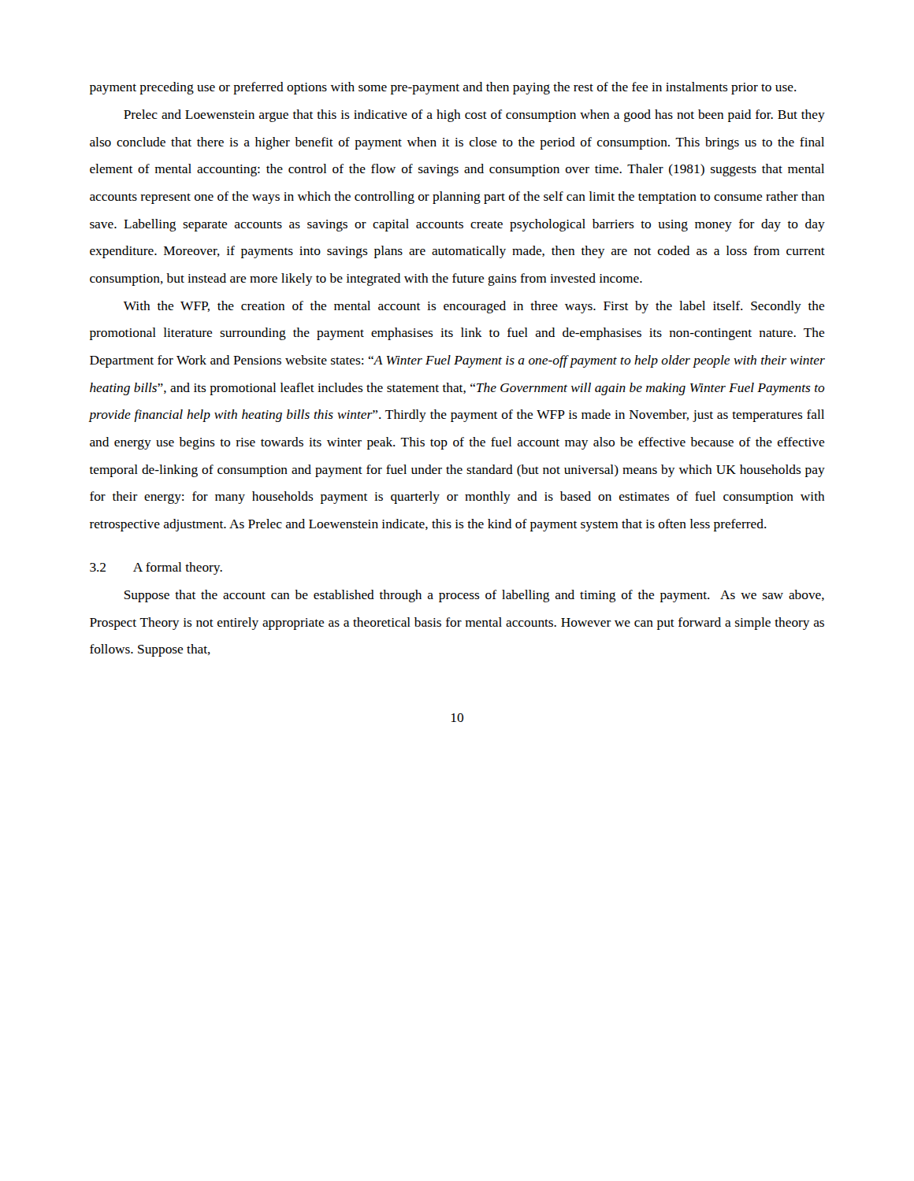payment preceding use or preferred options with some pre-payment and then paying the rest of the fee in instalments prior to use.
Prelec and Loewenstein argue that this is indicative of a high cost of consumption when a good has not been paid for. But they also conclude that there is a higher benefit of payment when it is close to the period of consumption. This brings us to the final element of mental accounting: the control of the flow of savings and consumption over time. Thaler (1981) suggests that mental accounts represent one of the ways in which the controlling or planning part of the self can limit the temptation to consume rather than save. Labelling separate accounts as savings or capital accounts create psychological barriers to using money for day to day expenditure. Moreover, if payments into savings plans are automatically made, then they are not coded as a loss from current consumption, but instead are more likely to be integrated with the future gains from invested income.
With the WFP, the creation of the mental account is encouraged in three ways. First by the label itself. Secondly the promotional literature surrounding the payment emphasises its link to fuel and de-emphasises its non-contingent nature. The Department for Work and Pensions website states: “A Winter Fuel Payment is a one-off payment to help older people with their winter heating bills”, and its promotional leaflet includes the statement that, “The Government will again be making Winter Fuel Payments to provide financial help with heating bills this winter”. Thirdly the payment of the WFP is made in November, just as temperatures fall and energy use begins to rise towards its winter peak. This top of the fuel account may also be effective because of the effective temporal de-linking of consumption and payment for fuel under the standard (but not universal) means by which UK households pay for their energy: for many households payment is quarterly or monthly and is based on estimates of fuel consumption with retrospective adjustment. As Prelec and Loewenstein indicate, this is the kind of payment system that is often less preferred.
3.2 A formal theory.
Suppose that the account can be established through a process of labelling and timing of the payment. As we saw above, Prospect Theory is not entirely appropriate as a theoretical basis for mental accounts. However we can put forward a simple theory as follows. Suppose that,
10